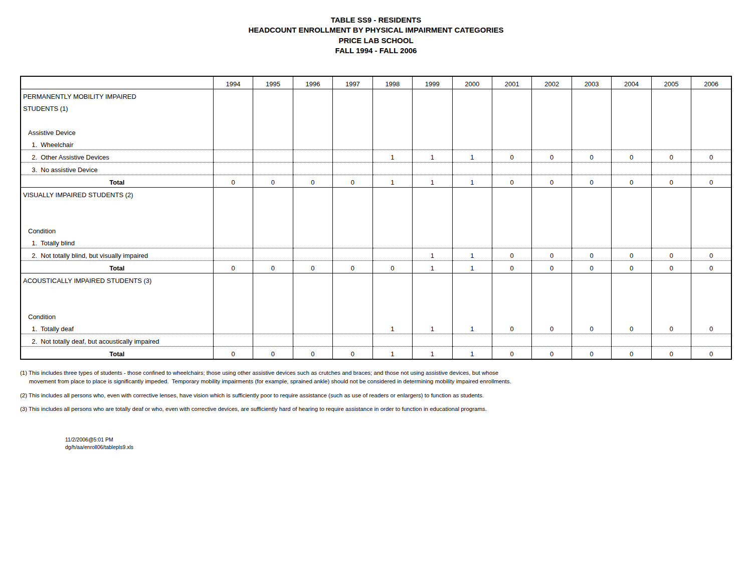TABLE SS9 - RESIDENTS
HEADCOUNT ENROLLMENT BY PHYSICAL IMPAIRMENT CATEGORIES
PRICE LAB SCHOOL
FALL 1994 - FALL 2006
| | 1994 | 1995 | 1996 | 1997 | 1998 | 1999 | 2000 | 2001 | 2002 | 2003 | 2004 | 2005 | 2006 |
| --- | --- | --- | --- | --- | --- | --- | --- | --- | --- | --- | --- | --- | --- |
| PERMANENTLY MOBILITY IMPAIRED | | | | | | | | | | | | | |
| STUDENTS (1) | | | | | | | | | | | | | |
| Assistive Device | | | | | | | | | | | | | |
| 1. Wheelchair | | | | | | | | | | | | | |
| 2. Other Assistive Devices | | | | | 1 | 1 | 1 | 0 | 0 | 0 | 0 | 0 | 0 |
| 3. No assistive Device | | | | | | | | | | | | | |
| Total | 0 | 0 | 0 | 0 | 1 | 1 | 1 | 0 | 0 | 0 | 0 | 0 | 0 |
| VISUALLY IMPAIRED STUDENTS (2) | | | | | | | | | | | | | |
| Condition | | | | | | | | | | | | | |
| 1. Totally blind | | | | | | | | | | | | | |
| 2. Not totally blind, but visually impaired | | | | | | 1 | 1 | 0 | 0 | 0 | 0 | 0 | 0 |
| Total | 0 | 0 | 0 | 0 | 0 | 1 | 1 | 0 | 0 | 0 | 0 | 0 | 0 |
| ACOUSTICALLY IMPAIRED STUDENTS (3) | | | | | | | | | | | | | |
| Condition | | | | | | | | | | | | | |
| 1. Totally deaf | | | | | 1 | 1 | 1 | 0 | 0 | 0 | 0 | 0 | 0 |
| 2. Not totally deaf, but acoustically impaired | | | | | | | | | | | | | |
| Total | 0 | 0 | 0 | 0 | 1 | 1 | 1 | 0 | 0 | 0 | 0 | 0 | 0 |
(1) This includes three types of students - those confined to wheelchairs; those using other assistive devices such as crutches and braces; and those not using assistive devices, but whose movement from place to place is significantly impeded. Temporary mobility impairments (for example, sprained ankle) should not be considered in determining mobility impaired enrollments.
(2) This includes all persons who, even with corrective lenses, have vision which is sufficiently poor to require assistance (such as use of readers or enlargers) to function as students.
(3) This includes all persons who are totally deaf or who, even with corrective devices, are sufficiently hard of hearing to require assistance in order to function in educational programs.
11/2/2006@5:01 PM
dg/h/aa/enroll06/tablepls9.xls